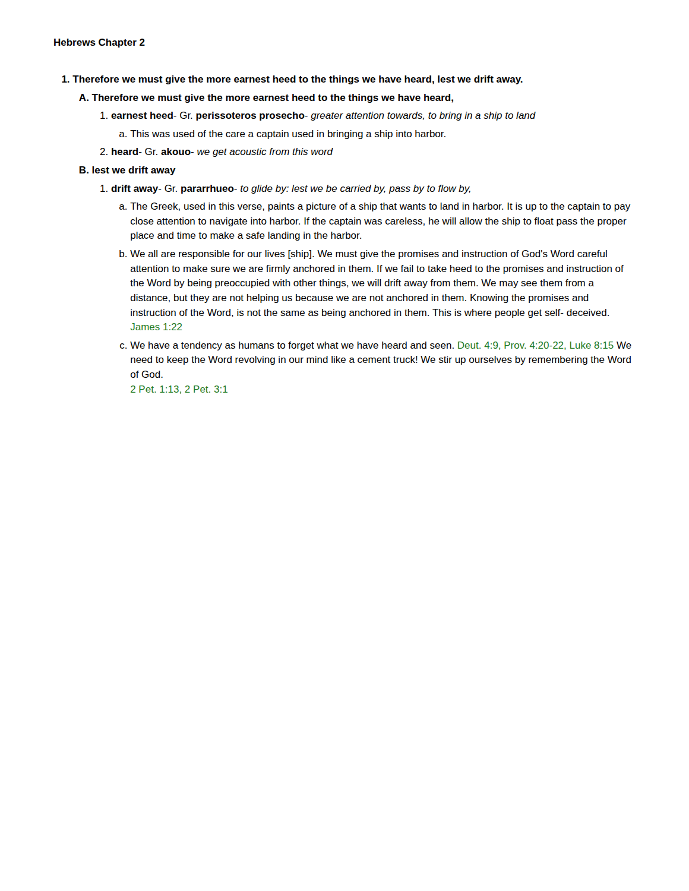Hebrews Chapter 2
Therefore we must give the more earnest heed to the things we have heard, lest we drift away.
Therefore we must give the more earnest heed to the things we have heard,
earnest heed- Gr. perissoteros prosecho- greater attention towards, to bring in a ship to land
This was used of the care a captain used in bringing a ship into harbor.
heard- Gr. akouo- we get acoustic from this word
lest we drift away
drift away- Gr. pararrhueo- to glide by: lest we be carried by, pass by to flow by,
The Greek, used in this verse, paints a picture of a ship that wants to land in harbor. It is up to the captain to pay close attention to navigate into harbor. If the captain was careless, he will allow the ship to float pass the proper place and time to make a safe landing in the harbor.
We all are responsible for our lives [ship]. We must give the promises and instruction of God's Word careful attention to make sure we are firmly anchored in them. If we fail to take heed to the promises and instruction of the Word by being preoccupied with other things, we will drift away from them. We may see them from a distance, but they are not helping us because we are not anchored in them. Knowing the promises and instruction of the Word, is not the same as being anchored in them. This is where people get self- deceived. James 1:22
We have a tendency as humans to forget what we have heard and seen. Deut. 4:9, Prov. 4:20-22, Luke 8:15 We need to keep the Word revolving in our mind like a cement truck! We stir up ourselves by remembering the Word of God.
2 Pet. 1:13, 2 Pet. 3:1